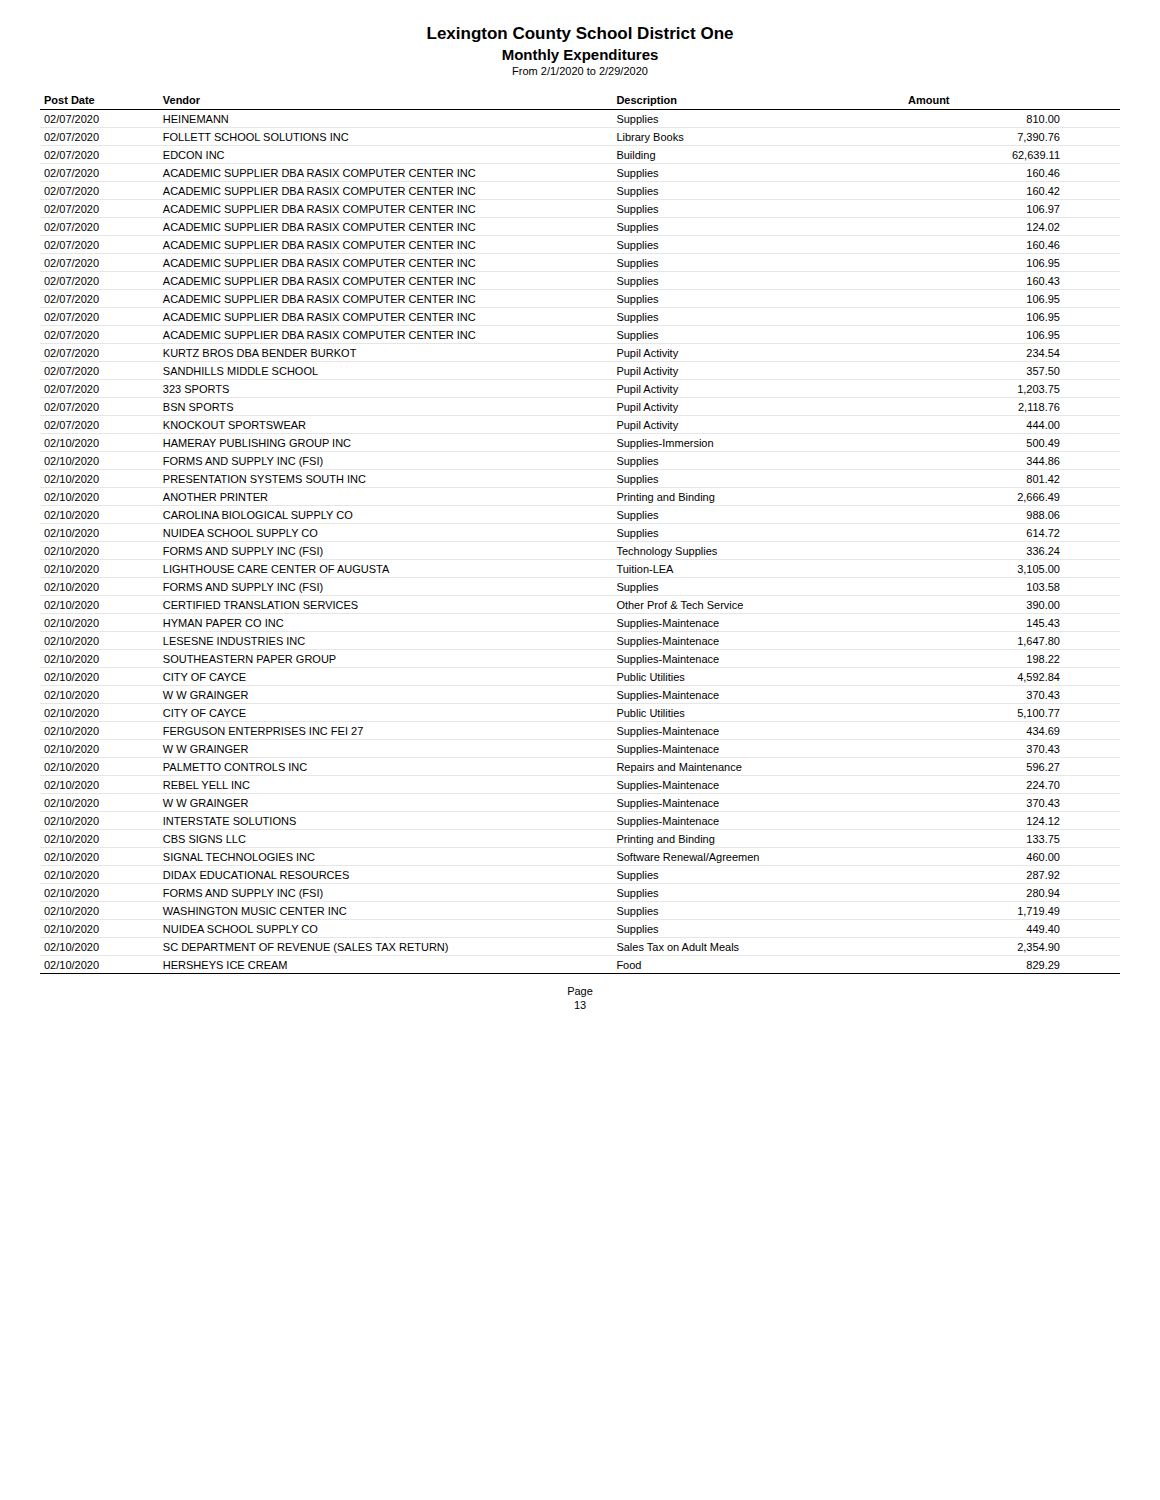Lexington County School District One
Monthly Expenditures
From 2/1/2020 to 2/29/2020
| Post Date | Vendor | Description | Amount |
| --- | --- | --- | --- |
| 02/07/2020 | HEINEMANN | Supplies | 810.00 |
| 02/07/2020 | FOLLETT SCHOOL SOLUTIONS INC | Library Books | 7,390.76 |
| 02/07/2020 | EDCON INC | Building | 62,639.11 |
| 02/07/2020 | ACADEMIC SUPPLIER DBA RASIX COMPUTER CENTER INC | Supplies | 160.46 |
| 02/07/2020 | ACADEMIC SUPPLIER DBA RASIX COMPUTER CENTER INC | Supplies | 160.42 |
| 02/07/2020 | ACADEMIC SUPPLIER DBA RASIX COMPUTER CENTER INC | Supplies | 106.97 |
| 02/07/2020 | ACADEMIC SUPPLIER DBA RASIX COMPUTER CENTER INC | Supplies | 124.02 |
| 02/07/2020 | ACADEMIC SUPPLIER DBA RASIX COMPUTER CENTER INC | Supplies | 160.46 |
| 02/07/2020 | ACADEMIC SUPPLIER DBA RASIX COMPUTER CENTER INC | Supplies | 106.95 |
| 02/07/2020 | ACADEMIC SUPPLIER DBA RASIX COMPUTER CENTER INC | Supplies | 160.43 |
| 02/07/2020 | ACADEMIC SUPPLIER DBA RASIX COMPUTER CENTER INC | Supplies | 106.95 |
| 02/07/2020 | ACADEMIC SUPPLIER DBA RASIX COMPUTER CENTER INC | Supplies | 106.95 |
| 02/07/2020 | ACADEMIC SUPPLIER DBA RASIX COMPUTER CENTER INC | Supplies | 106.95 |
| 02/07/2020 | KURTZ BROS DBA BENDER BURKOT | Pupil Activity | 234.54 |
| 02/07/2020 | SANDHILLS MIDDLE SCHOOL | Pupil Activity | 357.50 |
| 02/07/2020 | 323 SPORTS | Pupil Activity | 1,203.75 |
| 02/07/2020 | BSN SPORTS | Pupil Activity | 2,118.76 |
| 02/07/2020 | KNOCKOUT SPORTSWEAR | Pupil Activity | 444.00 |
| 02/10/2020 | HAMERAY PUBLISHING GROUP INC | Supplies-Immersion | 500.49 |
| 02/10/2020 | FORMS AND SUPPLY INC (FSI) | Supplies | 344.86 |
| 02/10/2020 | PRESENTATION SYSTEMS SOUTH INC | Supplies | 801.42 |
| 02/10/2020 | ANOTHER PRINTER | Printing and Binding | 2,666.49 |
| 02/10/2020 | CAROLINA BIOLOGICAL SUPPLY CO | Supplies | 988.06 |
| 02/10/2020 | NUIDEA SCHOOL SUPPLY CO | Supplies | 614.72 |
| 02/10/2020 | FORMS AND SUPPLY INC (FSI) | Technology Supplies | 336.24 |
| 02/10/2020 | LIGHTHOUSE CARE CENTER OF AUGUSTA | Tuition-LEA | 3,105.00 |
| 02/10/2020 | FORMS AND SUPPLY INC (FSI) | Supplies | 103.58 |
| 02/10/2020 | CERTIFIED TRANSLATION SERVICES | Other Prof & Tech Service | 390.00 |
| 02/10/2020 | HYMAN PAPER CO INC | Supplies-Maintenace | 145.43 |
| 02/10/2020 | LESESNE INDUSTRIES INC | Supplies-Maintenace | 1,647.80 |
| 02/10/2020 | SOUTHEASTERN PAPER GROUP | Supplies-Maintenace | 198.22 |
| 02/10/2020 | CITY OF CAYCE | Public Utilities | 4,592.84 |
| 02/10/2020 | W W GRAINGER | Supplies-Maintenace | 370.43 |
| 02/10/2020 | CITY OF CAYCE | Public Utilities | 5,100.77 |
| 02/10/2020 | FERGUSON ENTERPRISES INC FEI 27 | Supplies-Maintenace | 434.69 |
| 02/10/2020 | W W GRAINGER | Supplies-Maintenace | 370.43 |
| 02/10/2020 | PALMETTO CONTROLS INC | Repairs and Maintenance | 596.27 |
| 02/10/2020 | REBEL YELL INC | Supplies-Maintenace | 224.70 |
| 02/10/2020 | W W GRAINGER | Supplies-Maintenace | 370.43 |
| 02/10/2020 | INTERSTATE SOLUTIONS | Supplies-Maintenace | 124.12 |
| 02/10/2020 | CBS SIGNS LLC | Printing and Binding | 133.75 |
| 02/10/2020 | SIGNAL TECHNOLOGIES INC | Software Renewal/Agreemen | 460.00 |
| 02/10/2020 | DIDAX EDUCATIONAL RESOURCES | Supplies | 287.92 |
| 02/10/2020 | FORMS AND SUPPLY INC (FSI) | Supplies | 280.94 |
| 02/10/2020 | WASHINGTON MUSIC CENTER INC | Supplies | 1,719.49 |
| 02/10/2020 | NUIDEA SCHOOL SUPPLY CO | Supplies | 449.40 |
| 02/10/2020 | SC DEPARTMENT OF REVENUE (SALES TAX RETURN) | Sales Tax on Adult Meals | 2,354.90 |
| 02/10/2020 | HERSHEYS ICE CREAM | Food | 829.29 |
Page
13